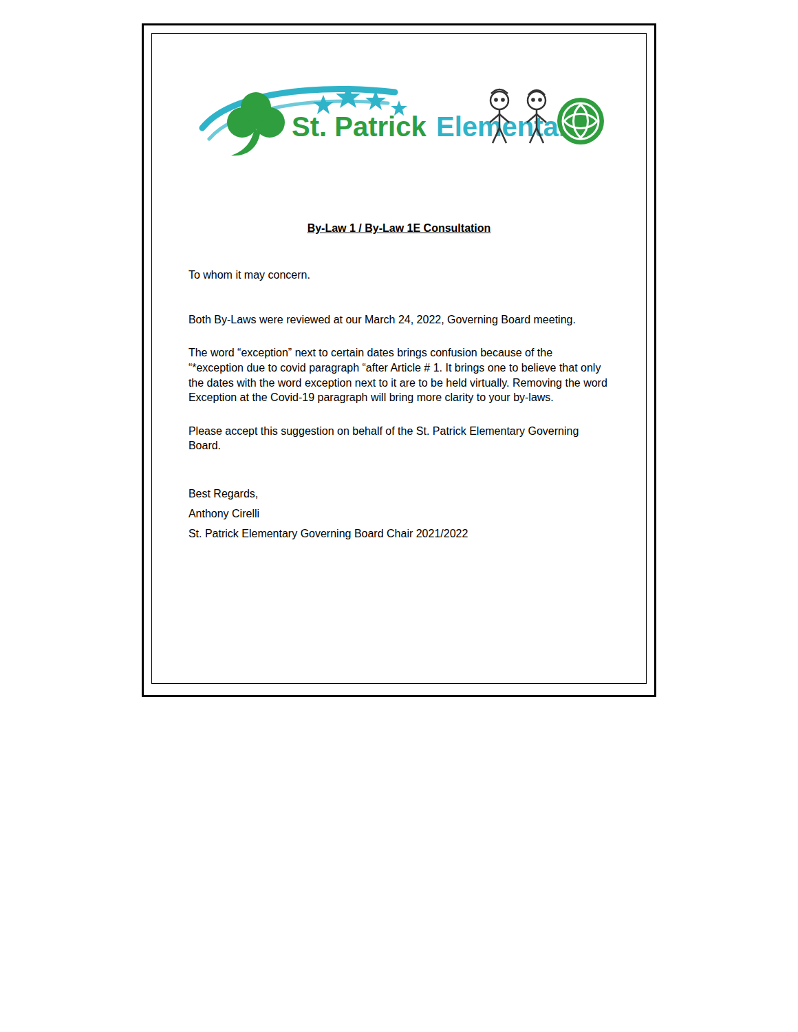St. Patrick Elementary
By-Law 1 / By-Law 1E Consultation
To whom it may concern.
Both By-Laws were reviewed at our March 24, 2022, Governing Board meeting.
The word “exception” next to certain dates brings confusion because of the “*exception due to covid paragraph “after Article # 1. It brings one to believe that only the dates with the word exception next to it are to be held virtually. Removing the word Exception at the Covid-19 paragraph will bring more clarity to your by-laws.
Please accept this suggestion on behalf of the St. Patrick Elementary Governing Board.
Best Regards,
Anthony Cirelli
St. Patrick Elementary Governing Board Chair 2021/2022